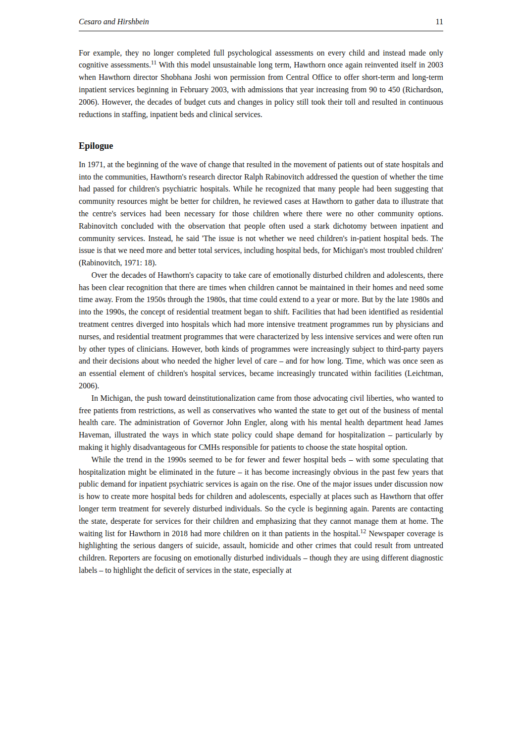Cesaro and Hirshbein 11
For example, they no longer completed full psychological assessments on every child and instead made only cognitive assessments.11 With this model unsustainable long term, Hawthorn once again reinvented itself in 2003 when Hawthorn director Shobhana Joshi won permission from Central Office to offer short-term and long-term inpatient services beginning in February 2003, with admissions that year increasing from 90 to 450 (Richardson, 2006). However, the decades of budget cuts and changes in policy still took their toll and resulted in continuous reductions in staffing, inpatient beds and clinical services.
Epilogue
In 1971, at the beginning of the wave of change that resulted in the movement of patients out of state hospitals and into the communities, Hawthorn's research director Ralph Rabinovitch addressed the question of whether the time had passed for children's psychiatric hospitals. While he recognized that many people had been suggesting that community resources might be better for children, he reviewed cases at Hawthorn to gather data to illustrate that the centre's services had been necessary for those children where there were no other community options. Rabinovitch concluded with the observation that people often used a stark dichotomy between inpatient and community services. Instead, he said 'The issue is not whether we need children's in-patient hospital beds. The issue is that we need more and better total services, including hospital beds, for Michigan's most troubled children' (Rabinovitch, 1971: 18).
Over the decades of Hawthorn's capacity to take care of emotionally disturbed children and adolescents, there has been clear recognition that there are times when children cannot be maintained in their homes and need some time away. From the 1950s through the 1980s, that time could extend to a year or more. But by the late 1980s and into the 1990s, the concept of residential treatment began to shift. Facilities that had been identified as residential treatment centres diverged into hospitals which had more intensive treatment programmes run by physicians and nurses, and residential treatment programmes that were characterized by less intensive services and were often run by other types of clinicians. However, both kinds of programmes were increasingly subject to third-party payers and their decisions about who needed the higher level of care – and for how long. Time, which was once seen as an essential element of children's hospital services, became increasingly truncated within facilities (Leichtman, 2006).
In Michigan, the push toward deinstitutionalization came from those advocating civil liberties, who wanted to free patients from restrictions, as well as conservatives who wanted the state to get out of the business of mental health care. The administration of Governor John Engler, along with his mental health department head James Haveman, illustrated the ways in which state policy could shape demand for hospitalization – particularly by making it highly disadvantageous for CMHs responsible for patients to choose the state hospital option.
While the trend in the 1990s seemed to be for fewer and fewer hospital beds – with some speculating that hospitalization might be eliminated in the future – it has become increasingly obvious in the past few years that public demand for inpatient psychiatric services is again on the rise. One of the major issues under discussion now is how to create more hospital beds for children and adolescents, especially at places such as Hawthorn that offer longer term treatment for severely disturbed individuals. So the cycle is beginning again. Parents are contacting the state, desperate for services for their children and emphasizing that they cannot manage them at home. The waiting list for Hawthorn in 2018 had more children on it than patients in the hospital.12 Newspaper coverage is highlighting the serious dangers of suicide, assault, homicide and other crimes that could result from untreated children. Reporters are focusing on emotionally disturbed individuals – though they are using different diagnostic labels – to highlight the deficit of services in the state, especially at